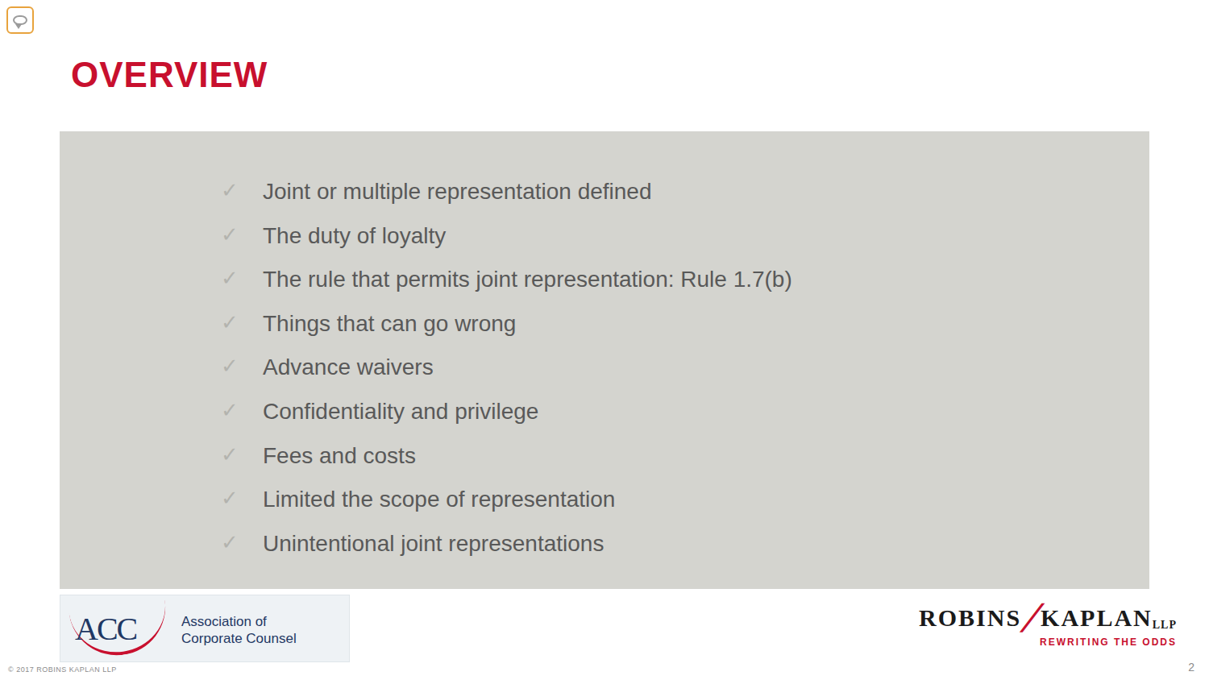OVERVIEW
Joint or multiple representation defined
The duty of loyalty
The rule that permits joint representation: Rule 1.7(b)
Things that can go wrong
Advance waivers
Confidentiality and privilege
Fees and costs
Limited the scope of representation
Unintentional joint representations
ACC
Association of
Corporate Counsel
ROBINS╱KAPLANLLP
REWRITING THE ODDS
© 2017 ROBINS KAPLAN LLP
2